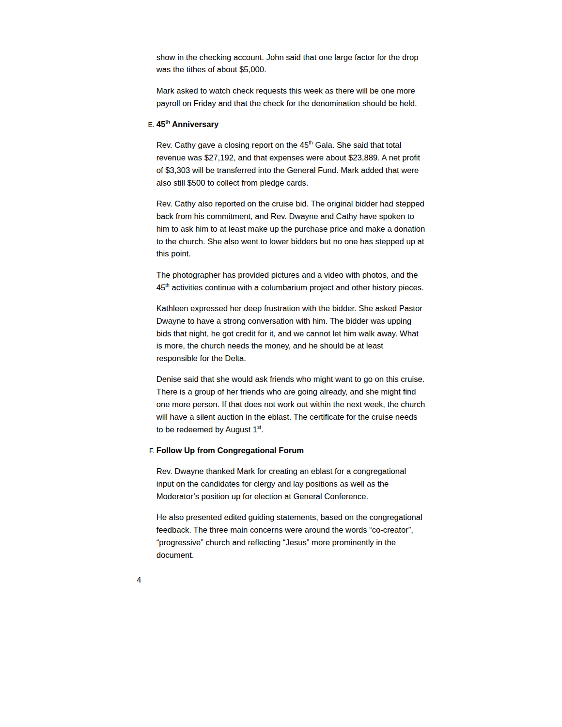show in the checking account. John said that one large factor for the drop was the tithes of about $5,000.
Mark asked to watch check requests this week as there will be one more payroll on Friday and that the check for the denomination should be held.
45th Anniversary
Rev. Cathy gave a closing report on the 45th Gala. She said that total revenue was $27,192, and that expenses were about $23,889. A net profit of $3,303 will be transferred into the General Fund. Mark added that were also still $500 to collect from pledge cards.
Rev. Cathy also reported on the cruise bid. The original bidder had stepped back from his commitment, and Rev. Dwayne and Cathy have spoken to him to ask him to at least make up the purchase price and make a donation to the church. She also went to lower bidders but no one has stepped up at this point.
The photographer has provided pictures and a video with photos, and the 45th activities continue with a columbarium project and other history pieces.
Kathleen expressed her deep frustration with the bidder. She asked Pastor Dwayne to have a strong conversation with him. The bidder was upping bids that night, he got credit for it, and we cannot let him walk away. What is more, the church needs the money, and he should be at least responsible for the Delta.
Denise said that she would ask friends who might want to go on this cruise. There is a group of her friends who are going already, and she might find one more person. If that does not work out within the next week, the church will have a silent auction in the eblast. The certificate for the cruise needs to be redeemed by August 1st.
Follow Up from Congregational Forum
Rev. Dwayne thanked Mark for creating an eblast for a congregational input on the candidates for clergy and lay positions as well as the Moderator’s position up for election at General Conference.
He also presented edited guiding statements, based on the congregational feedback. The three main concerns were around the words “co-creator”, “progressive” church and reflecting “Jesus” more prominently in the document.
4